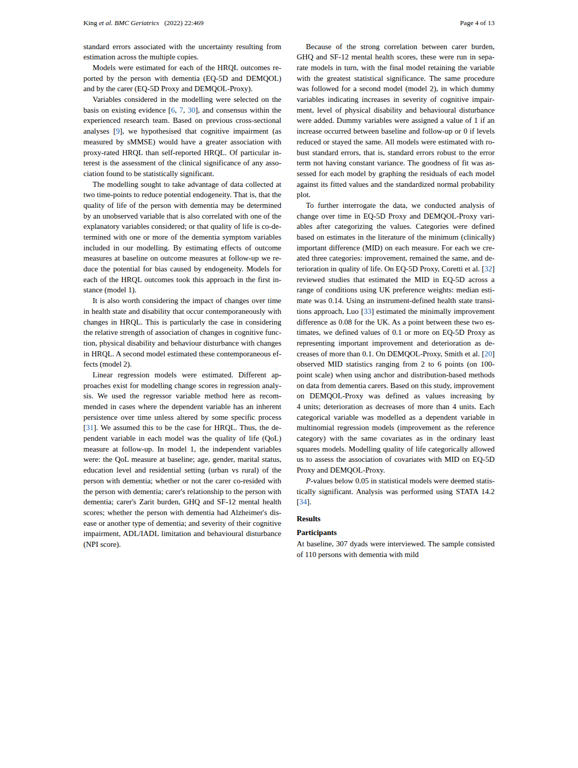King et al. BMC Geriatrics(2022) 22:469
Page 4 of 13
standard errors associated with the uncertainty resulting from estimation across the multiple copies.
Models were estimated for each of the HRQL outcomes reported by the person with dementia (EQ-5D and DEMQOL) and by the carer (EQ-5D Proxy and DEMQOL-Proxy).
Variables considered in the modelling were selected on the basis on existing evidence [6, 7, 30], and consensus within the experienced research team. Based on previous cross-sectional analyses [9], we hypothesised that cognitive impairment (as measured by sMMSE) would have a greater association with proxy-rated HRQL than self-reported HRQL. Of particular interest is the assessment of the clinical significance of any association found to be statistically significant.
The modelling sought to take advantage of data collected at two time-points to reduce potential endogeneity. That is, that the quality of life of the person with dementia may be determined by an unobserved variable that is also correlated with one of the explanatory variables considered; or that quality of life is co-determined with one or more of the dementia symptom variables included in our modelling. By estimating effects of outcome measures at baseline on outcome measures at follow-up we reduce the potential for bias caused by endogeneity. Models for each of the HRQL outcomes took this approach in the first instance (model 1).
It is also worth considering the impact of changes over time in health state and disability that occur contemporaneously with changes in HRQL. This is particularly the case in considering the relative strength of association of changes in cognitive function, physical disability and behaviour disturbance with changes in HRQL. A second model estimated these contemporaneous effects (model 2).
Linear regression models were estimated. Different approaches exist for modelling change scores in regression analysis. We used the regressor variable method here as recommended in cases where the dependent variable has an inherent persistence over time unless altered by some specific process [31]. We assumed this to be the case for HRQL. Thus, the dependent variable in each model was the quality of life (QoL) measure at follow-up. In model 1, the independent variables were: the QoL measure at baseline; age, gender, marital status, education level and residential setting (urban vs rural) of the person with dementia; whether or not the carer co-resided with the person with dementia; carer's relationship to the person with dementia; carer's Zarit burden, GHQ and SF-12 mental health scores; whether the person with dementia had Alzheimer's disease or another type of dementia; and severity of their cognitive impairment, ADL/IADL limitation and behavioural disturbance (NPI score).
Because of the strong correlation between carer burden, GHQ and SF-12 mental health scores, these were run in separate models in turn, with the final model retaining the variable with the greatest statistical significance. The same procedure was followed for a second model (model 2), in which dummy variables indicating increases in severity of cognitive impairment, level of physical disability and behavioural disturbance were added. Dummy variables were assigned a value of 1 if an increase occurred between baseline and follow-up or 0 if levels reduced or stayed the same. All models were estimated with robust standard errors, that is, standard errors robust to the error term not having constant variance. The goodness of fit was assessed for each model by graphing the residuals of each model against its fitted values and the standardized normal probability plot.
To further interrogate the data, we conducted analysis of change over time in EQ-5D Proxy and DEMQOL-Proxy variables after categorizing the values. Categories were defined based on estimates in the literature of the minimum (clinically) important difference (MID) on each measure. For each we created three categories: improvement, remained the same, and deterioration in quality of life. On EQ-5D Proxy, Coretti et al. [32] reviewed studies that estimated the MID in EQ-5D across a range of conditions using UK preference weights: median estimate was 0.14. Using an instrument-defined health state transitions approach, Luo [33] estimated the minimally improvement difference as 0.08 for the UK. As a point between these two estimates, we defined values of 0.1 or more on EQ-5D Proxy as representing important improvement and deterioration as decreases of more than 0.1. On DEMQOL-Proxy, Smith et al. [20] observed MID statistics ranging from 2 to 6 points (on 100-point scale) when using anchor and distribution-based methods on data from dementia carers. Based on this study, improvement on DEMQOL-Proxy was defined as values increasing by 4 units; deterioration as decreases of more than 4 units. Each categorical variable was modelled as a dependent variable in multinomial regression models (improvement as the reference category) with the same covariates as in the ordinary least squares models. Modelling quality of life categorically allowed us to assess the association of covariates with MID on EQ-5D Proxy and DEMQOL-Proxy.
P-values below 0.05 in statistical models were deemed statistically significant. Analysis was performed using STATA 14.2 [34].
Results
Participants
At baseline, 307 dyads were interviewed. The sample consisted of 110 persons with dementia with mild